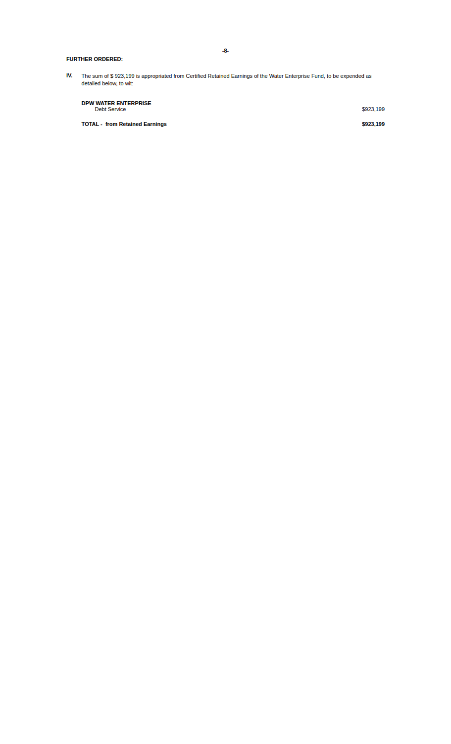-8-
FURTHER ORDERED:
| IV. | The sum of $ 923,199 is appropriated from Certified Retained Earnings of the Water Enterprise Fund, to be expended as detailed below, to wit: |
| DPW WATER ENTERPRISE |
| Debt Service | $923,199 |
| TOTAL - from Retained Earnings | $923,199 |